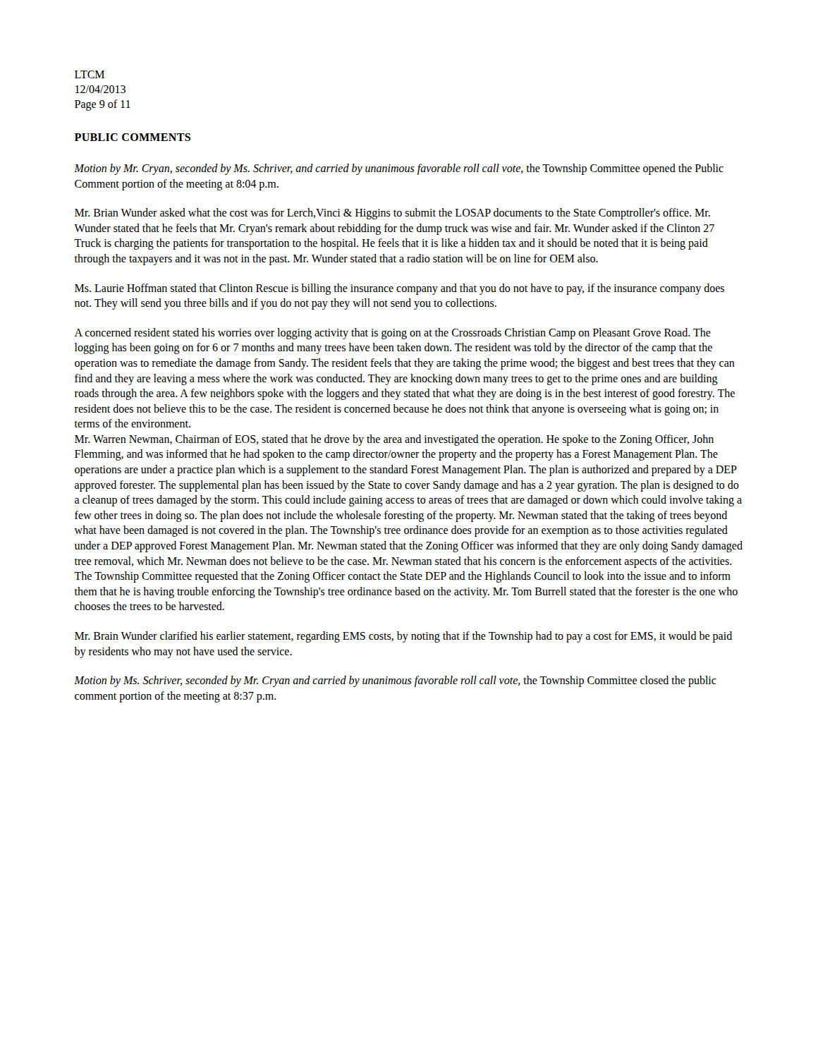LTCM
12/04/2013
Page 9 of 11
PUBLIC COMMENTS
Motion by Mr. Cryan, seconded by Ms. Schriver, and carried by unanimous favorable roll call vote, the Township Committee opened the Public Comment portion of the meeting at 8:04 p.m.
Mr. Brian Wunder asked what the cost was for Lerch,Vinci & Higgins to submit the LOSAP documents to the State Comptroller's office. Mr. Wunder stated that he feels that Mr. Cryan's remark about rebidding for the dump truck was wise and fair. Mr. Wunder asked if the Clinton 27 Truck is charging the patients for transportation to the hospital. He feels that it is like a hidden tax and it should be noted that it is being paid through the taxpayers and it was not in the past. Mr. Wunder stated that a radio station will be on line for OEM also.
Ms. Laurie Hoffman stated that Clinton Rescue is billing the insurance company and that you do not have to pay, if the insurance company does not. They will send you three bills and if you do not pay they will not send you to collections.
A concerned resident stated his worries over logging activity that is going on at the Crossroads Christian Camp on Pleasant Grove Road. The logging has been going on for 6 or 7 months and many trees have been taken down. The resident was told by the director of the camp that the operation was to remediate the damage from Sandy. The resident feels that they are taking the prime wood; the biggest and best trees that they can find and they are leaving a mess where the work was conducted. They are knocking down many trees to get to the prime ones and are building roads through the area. A few neighbors spoke with the loggers and they stated that what they are doing is in the best interest of good forestry. The resident does not believe this to be the case. The resident is concerned because he does not think that anyone is overseeing what is going on; in terms of the environment.
Mr. Warren Newman, Chairman of EOS, stated that he drove by the area and investigated the operation. He spoke to the Zoning Officer, John Flemming, and was informed that he had spoken to the camp director/owner the property and the property has a Forest Management Plan. The operations are under a practice plan which is a supplement to the standard Forest Management Plan. The plan is authorized and prepared by a DEP approved forester. The supplemental plan has been issued by the State to cover Sandy damage and has a 2 year gyration. The plan is designed to do a cleanup of trees damaged by the storm. This could include gaining access to areas of trees that are damaged or down which could involve taking a few other trees in doing so. The plan does not include the wholesale foresting of the property. Mr. Newman stated that the taking of trees beyond what have been damaged is not covered in the plan. The Township's tree ordinance does provide for an exemption as to those activities regulated under a DEP approved Forest Management Plan. Mr. Newman stated that the Zoning Officer was informed that they are only doing Sandy damaged tree removal, which Mr. Newman does not believe to be the case. Mr. Newman stated that his concern is the enforcement aspects of the activities. The Township Committee requested that the Zoning Officer contact the State DEP and the Highlands Council to look into the issue and to inform them that he is having trouble enforcing the Township's tree ordinance based on the activity. Mr. Tom Burrell stated that the forester is the one who chooses the trees to be harvested.
Mr. Brain Wunder clarified his earlier statement, regarding EMS costs, by noting that if the Township had to pay a cost for EMS, it would be paid by residents who may not have used the service.
Motion by Ms. Schriver, seconded by Mr. Cryan and carried by unanimous favorable roll call vote, the Township Committee closed the public comment portion of the meeting at 8:37 p.m.